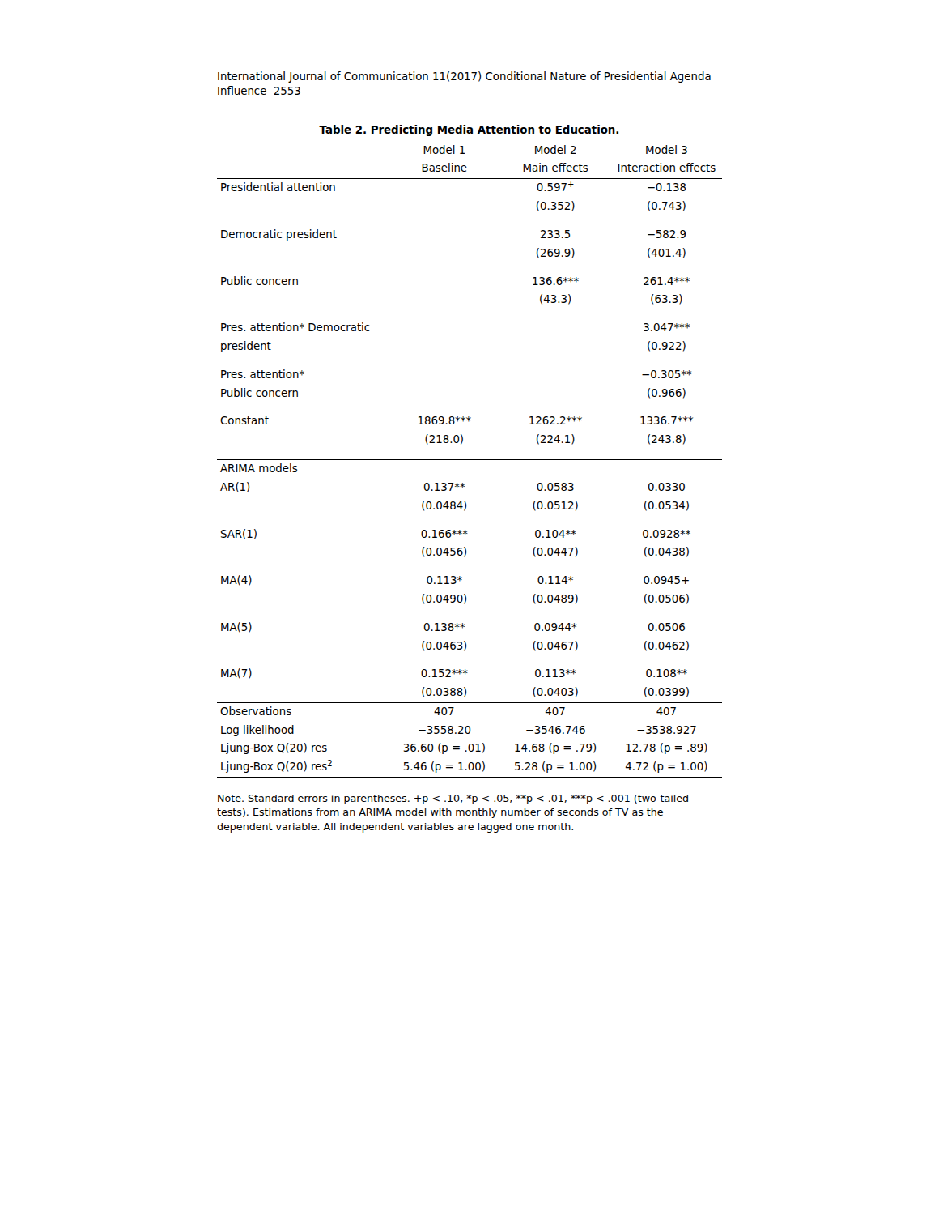International Journal of Communication 11(2017) Conditional Nature of Presidential Agenda Influence 2553
Table 2. Predicting Media Attention to Education.
| | Model 1 | Model 2 | Model 3 |
| --- | --- | --- | --- |
| | Baseline | Main effects | Interaction effects |
| Presidential attention | | 0.597 + | −0.138 |
| | | (0.352) | (0.743) |
| Democratic president | | 233.5 | −582.9 |
| | | (269.9) | (401.4) |
| Public concern | | 136.6*** | 261.4*** |
| | | (43.3) | (63.3) |
| Pres. attention* Democratic | | | 3.047*** |
| president | | | (0.922) |
| Pres. attention* | | | −0.305** |
| Public concern | | | (0.966) |
| Constant | 1869.8*** | 1262.2*** | 1336.7*** |
| | (218.0) | (224.1) | (243.8) |
| ARIMA models | | | |
| AR(1) | 0.137** | 0.0583 | 0.0330 |
| | (0.0484) | (0.0512) | (0.0534) |
| SAR(1) | 0.166*** | 0.104** | 0.0928** |
| | (0.0456) | (0.0447) | (0.0438) |
| MA(4) | 0.113* | 0.114* | 0.0945+ |
| | (0.0490) | (0.0489) | (0.0506) |
| MA(5) | 0.138** | 0.0944* | 0.0506 |
| | (0.0463) | (0.0467) | (0.0462) |
| MA(7) | 0.152*** | 0.113** | 0.108** |
| | (0.0388) | (0.0403) | (0.0399) |
| Observations | 407 | 407 | 407 |
| Log likelihood | −3558.20 | −3546.746 | −3538.927 |
| Ljung-Box Q(20) res | 36.60 (p = .01) | 14.68 (p = .79) | 12.78 (p = .89) |
| Ljung-Box Q(20) res 2 | 5.46 (p = 1.00) | 5.28 (p = 1.00) | 4.72 (p = 1.00) |
Note. Standard errors in parentheses. +p < .10, *p < .05, **p < .01, ***p < .001 (two-tailed tests). Estimations from an ARIMA model with monthly number of seconds of TV as the dependent variable. All independent variables are lagged one month.